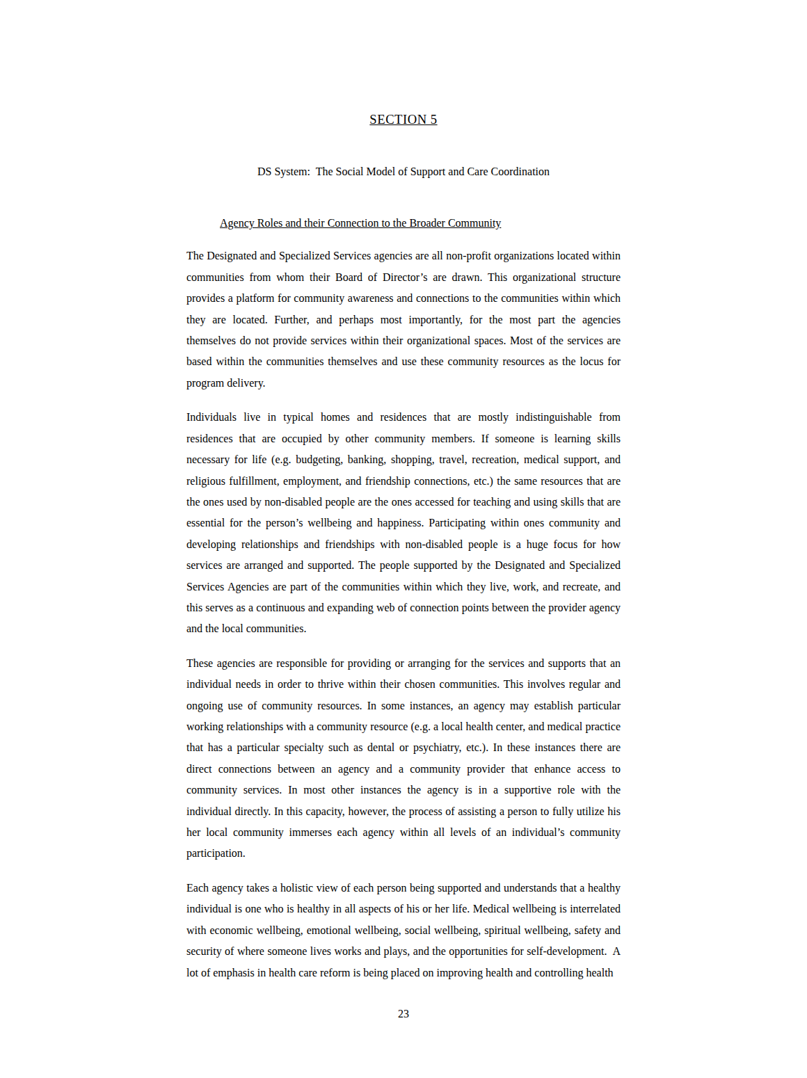SECTION 5
DS System: The Social Model of Support and Care Coordination
Agency Roles and their Connection to the Broader Community
The Designated and Specialized Services agencies are all non-profit organizations located within communities from whom their Board of Director’s are drawn. This organizational structure provides a platform for community awareness and connections to the communities within which they are located. Further, and perhaps most importantly, for the most part the agencies themselves do not provide services within their organizational spaces. Most of the services are based within the communities themselves and use these community resources as the locus for program delivery.
Individuals live in typical homes and residences that are mostly indistinguishable from residences that are occupied by other community members. If someone is learning skills necessary for life (e.g. budgeting, banking, shopping, travel, recreation, medical support, and religious fulfillment, employment, and friendship connections, etc.) the same resources that are the ones used by non-disabled people are the ones accessed for teaching and using skills that are essential for the person’s wellbeing and happiness. Participating within ones community and developing relationships and friendships with non-disabled people is a huge focus for how services are arranged and supported. The people supported by the Designated and Specialized Services Agencies are part of the communities within which they live, work, and recreate, and this serves as a continuous and expanding web of connection points between the provider agency and the local communities.
These agencies are responsible for providing or arranging for the services and supports that an individual needs in order to thrive within their chosen communities. This involves regular and ongoing use of community resources. In some instances, an agency may establish particular working relationships with a community resource (e.g. a local health center, and medical practice that has a particular specialty such as dental or psychiatry, etc.). In these instances there are direct connections between an agency and a community provider that enhance access to community services. In most other instances the agency is in a supportive role with the individual directly. In this capacity, however, the process of assisting a person to fully utilize his her local community immerses each agency within all levels of an individual’s community participation.
Each agency takes a holistic view of each person being supported and understands that a healthy individual is one who is healthy in all aspects of his or her life. Medical wellbeing is interrelated with economic wellbeing, emotional wellbeing, social wellbeing, spiritual wellbeing, safety and security of where someone lives works and plays, and the opportunities for self-development. A lot of emphasis in health care reform is being placed on improving health and controlling health
23